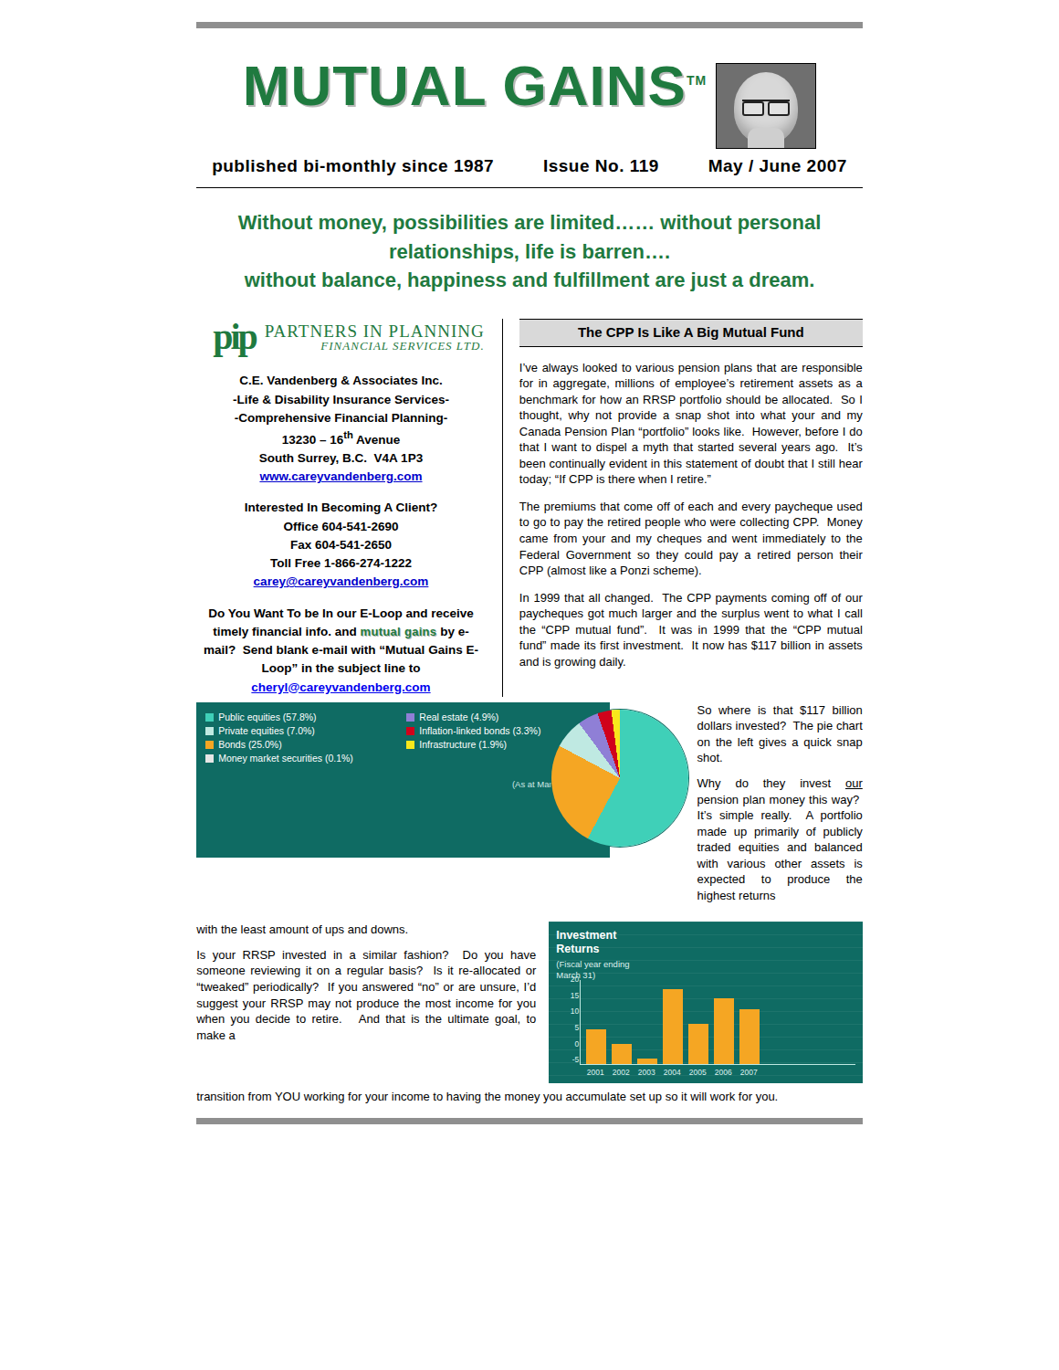MUTUAL GAINSTM
published bi-monthly since 1987 Issue No. 119 May / June 2007
Without money, possibilities are limited…… without personal relationships, life is barren….
without balance, happiness and fulfillment are just a dream.
pip
PARTNERS IN PLANNING
FINANCIAL SERVICES LTD.
C.E. Vandenberg & Associates Inc.
-Life & Disability Insurance Services-
-Comprehensive Financial Planning-
13230 – 16th Avenue
South Surrey, B.C. V4A 1P3
www.careyvandenberg.com
Interested In Becoming A Client?
Office 604-541-2690
Fax 604-541-2650
Toll Free 1-866-274-1222
carey@careyvandenberg.com
Do You Want To be In our E-Loop and receive timely financial info. and mutual gains by e-mail? Send blank e-mail with “Mutual Gains E-Loop” in the subject line to
cheryl@careyvandenberg.com
The CPP Is Like A Big Mutual Fund
I’ve always looked to various pension plans that are responsible for in aggregate, millions of employee’s retirement assets as a benchmark for how an RRSP portfolio should be allocated. So I thought, why not provide a snap shot into what your and my Canada Pension Plan “portfolio” looks like. However, before I do that I want to dispel a myth that started several years ago. It’s been continually evident in this statement of doubt that I still hear today; “If CPP is there when I retire.”
The premiums that come off of each and every paycheque used to go to pay the retired people who were collecting CPP. Money came from your and my cheques and went immediately to the Federal Government so they could pay a retired person their CPP (almost like a Ponzi scheme).
In 1999 that all changed. The CPP payments coming off of our paycheques got much larger and the surplus went to what I call the “CPP mutual fund”. It was in 1999 that the “CPP mutual fund” made its first investment. It now has $117 billion in assets and is growing daily.
Public equities (57.8%)
Real estate (4.9%)
Private equities (7.0%)
Inflation-linked bonds (3.3%)
Bonds (25.0%)
Infrastructure (1.9%)
Money market securities (0.1%)
(As at March 31, 2007)
So where is that $117 billion dollars invested? The pie chart on the left gives a quick snap shot.
Why do they invest our pension plan money this way? It’s simple really. A portfolio made up primarily of publicly traded equities and balanced with various other assets is expected to produce the highest returns
with the least amount of ups and downs.
Is your RRSP invested in a similar fashion? Do you have someone reviewing it on a regular basis? Is it re-allocated or “tweaked” periodically? If you answered “no” or are unsure, I’d suggest your RRSP may not produce the most income for you when you decide to retire. And that is the ultimate goal, to make a
Investment
Returns
(Fiscal year ending
March 31)
20 15 10 5 0 -5
2001200220032004200520062007
transition from YOU working for your income to having the money you accumulate set up so it will work for you.